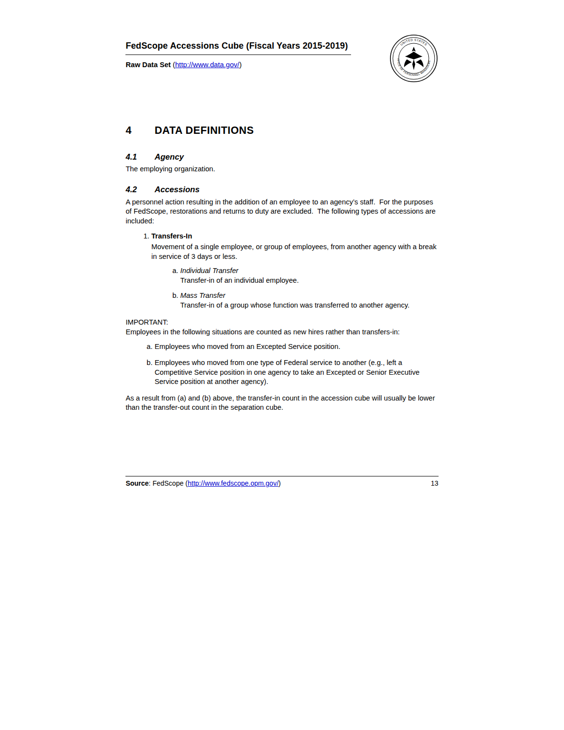FedScope Accessions Cube (Fiscal Years 2015-2019)
Raw Data Set (http://www.data.gov/)
UNITED STATES OFFICE OF PERSONNEL MANAGEMENT
4 DATA DEFINITIONS
4.1 Agency
The employing organization.
4.2 Accessions
A personnel action resulting in the addition of an employee to an agency’s staff. For the purposes of FedScope, restorations and returns to duty are excluded. The following types of accessions are included:
Transfers-In
Movement of a single employee, or group of employees, from another agency with a break in service of 3 days or less.
Individual Transfer
Transfer-in of an individual employee.
Mass Transfer
Transfer-in of a group whose function was transferred to another agency.
IMPORTANT:
Employees in the following situations are counted as new hires rather than transfers-in:
Employees who moved from an Excepted Service position.
Employees who moved from one type of Federal service to another (e.g., left a Competitive Service position in one agency to take an Excepted or Senior Executive Service position at another agency).
As a result from (a) and (b) above, the transfer-in count in the accession cube will usually be lower than the transfer-out count in the separation cube.
Source: FedScope (http://www.fedscope.opm.gov/)
13